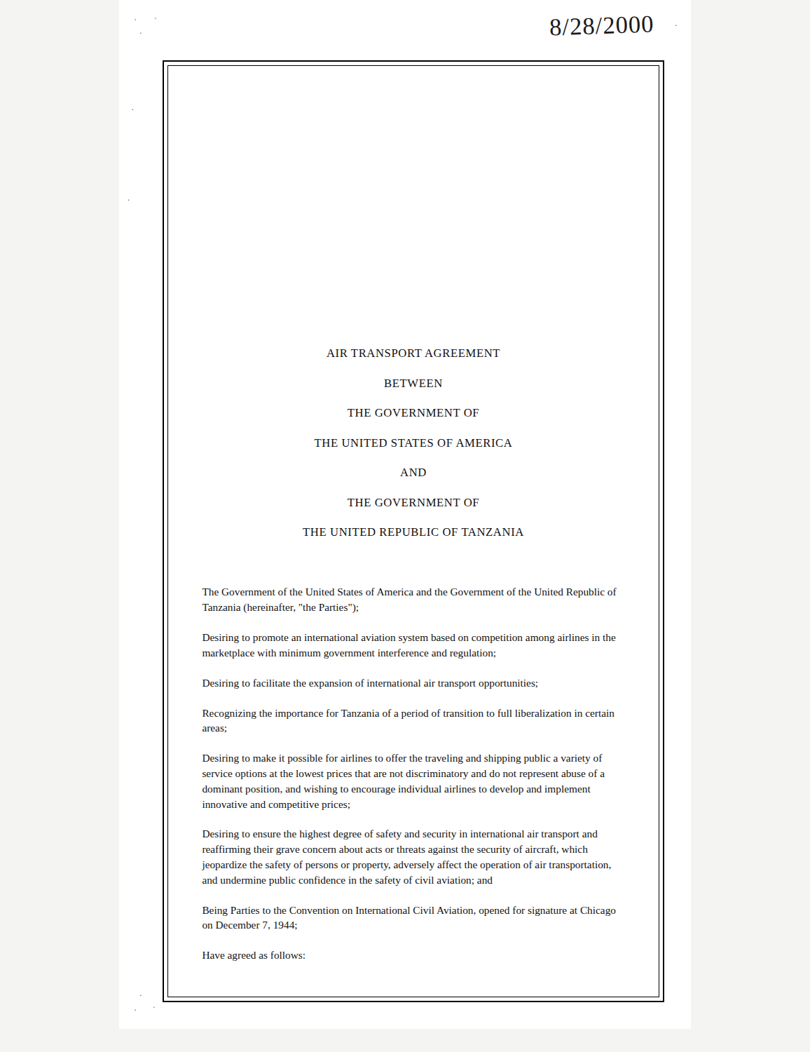8/28/2000
· · · · · · · · ·
Air Transport Agreement
Between
The Government of
The United States of America
And
The Government of
The United Republic of Tanzania
The Government of the United States of America and the Government of the United Republic of Tanzania (hereinafter, "the Parties");
Desiring to promote an international aviation system based on competition among airlines in the marketplace with minimum government interference and regulation;
Desiring to facilitate the expansion of international air transport opportunities;
Recognizing the importance for Tanzania of a period of transition to full liberalization in certain areas;
Desiring to make it possible for airlines to offer the traveling and shipping public a variety of service options at the lowest prices that are not discriminatory and do not represent abuse of a dominant position, and wishing to encourage individual airlines to develop and implement innovative and competitive prices;
Desiring to ensure the highest degree of safety and security in international air transport and reaffirming their grave concern about acts or threats against the security of aircraft, which jeopardize the safety of persons or property, adversely affect the operation of air transportation, and undermine public confidence in the safety of civil aviation; and
Being Parties to the Convention on International Civil Aviation, opened for signature at Chicago on December 7, 1944;
Have agreed as follows: